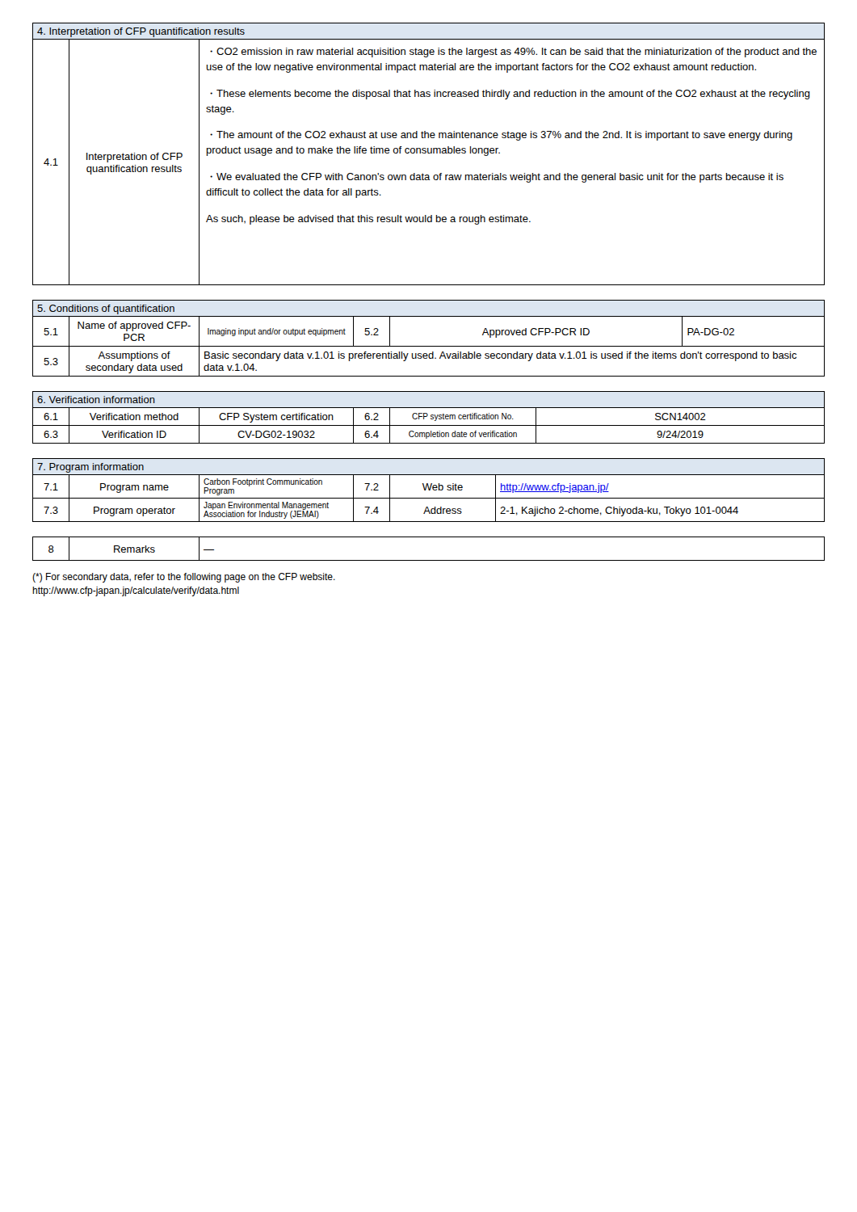| 4. Interpretation of CFP quantification results |
| 4.1 | Interpretation of CFP quantification results | ・CO2 emission in raw material acquisition stage is the largest as 49%. It can be said that the miniaturization of the product and the use of the low negative environmental impact material are the important factors for the CO2 exhaust amount reduction. ・These elements become the disposal that has increased thirdly and reduction in the amount of the CO2 exhaust at the recycling stage. ・The amount of the CO2 exhaust at use and the maintenance stage is 37% and the 2nd. It is important to save energy during product usage and to make the life time of consumables longer. ・We evaluated the CFP with Canon's own data of raw materials weight and the general basic unit for the parts because it is difficult to collect the data for all parts. As such, please be advised that this result would be a rough estimate. |
| 5. Conditions of quantification |
| 5.1 | Name of approved CFP-PCR | Imaging input and/or output equipment | 5.2 | Approved CFP-PCR ID | PA-DG-02 |
| 5.3 | Assumptions of secondary data used | Basic secondary data v.1.01 is preferentially used. Available secondary data v.1.01 is used if the items don't correspond to basic data v.1.04. |
| 6. Verification information |
| 6.1 | Verification method | CFP System certification | 6.2 | CFP system certification No. | SCN14002 |
| 6.3 | Verification ID | CV-DG02-19032 | 6.4 | Completion date of verification | 9/24/2019 |
| 7. Program information |
| 7.1 | Program name | Carbon Footprint Communication Program | 7.2 | Web site | http://www.cfp-japan.jp/ |
| 7.3 | Program operator | Japan Environmental Management Association for Industry (JEMAI) | 7.4 | Address | 2-1, Kajicho 2-chome, Chiyoda-ku, Tokyo 101-0044 |
| 8 | Remarks | — |
(*) For secondary data, refer to the following page on the CFP website.
http://www.cfp-japan.jp/calculate/verify/data.html